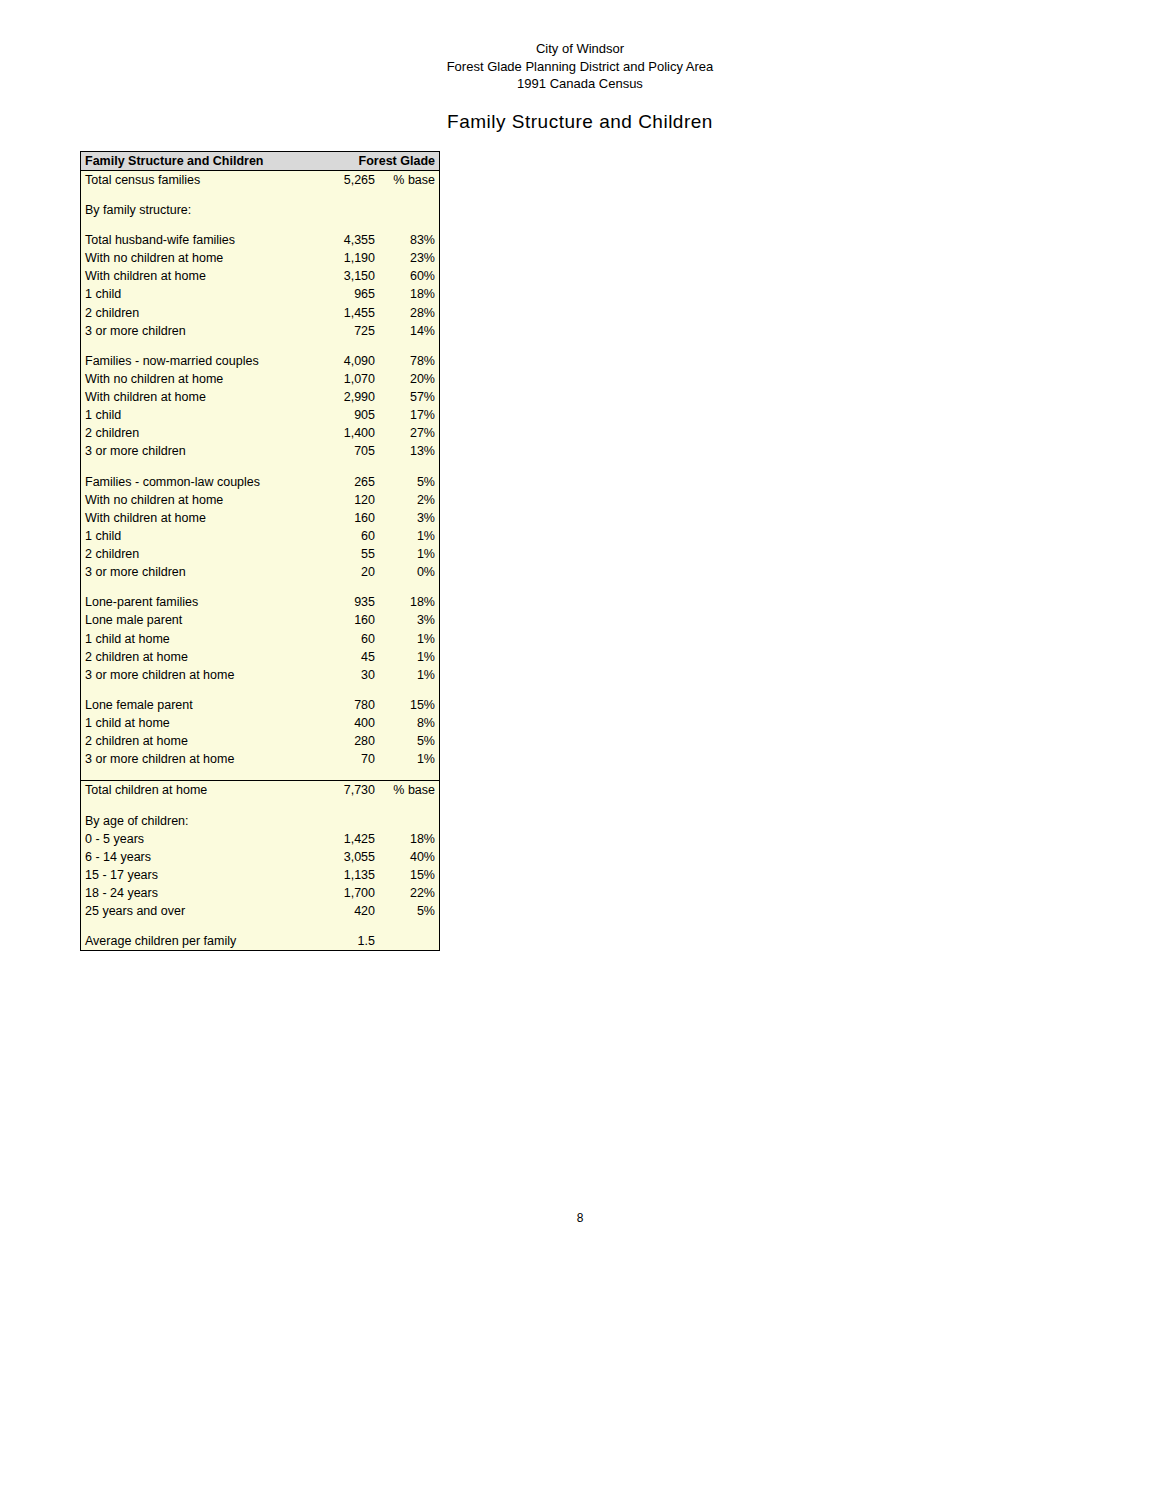City of Windsor
Forest Glade Planning District and Policy Area
1991 Canada Census
Family Structure and Children
| Family Structure and Children | Forest Glade |
| --- | --- |
| Total census families | 5,265 | % base |
| By family structure: | | |
| Total husband-wife families | 4,355 | 83% |
| With no children at home | 1,190 | 23% |
| With children at home | 3,150 | 60% |
| 1 child | 965 | 18% |
| 2 children | 1,455 | 28% |
| 3 or more children | 725 | 14% |
| Families - now-married couples | 4,090 | 78% |
| With no children at home | 1,070 | 20% |
| With children at home | 2,990 | 57% |
| 1 child | 905 | 17% |
| 2 children | 1,400 | 27% |
| 3 or more children | 705 | 13% |
| Families - common-law couples | 265 | 5% |
| With no children at home | 120 | 2% |
| With children at home | 160 | 3% |
| 1 child | 60 | 1% |
| 2 children | 55 | 1% |
| 3 or more children | 20 | 0% |
| Lone-parent families | 935 | 18% |
| Lone male parent | 160 | 3% |
| 1 child at home | 60 | 1% |
| 2 children at home | 45 | 1% |
| 3 or more children at home | 30 | 1% |
| Lone female parent | 780 | 15% |
| 1 child at home | 400 | 8% |
| 2 children at home | 280 | 5% |
| 3 or more children at home | 70 | 1% |
| Total children at home | 7,730 | % base |
| By age of children: | | |
| 0 - 5 years | 1,425 | 18% |
| 6 - 14 years | 3,055 | 40% |
| 15 - 17 years | 1,135 | 15% |
| 18 - 24 years | 1,700 | 22% |
| 25 years and over | 420 | 5% |
| Average children per family | 1.5 | |
8